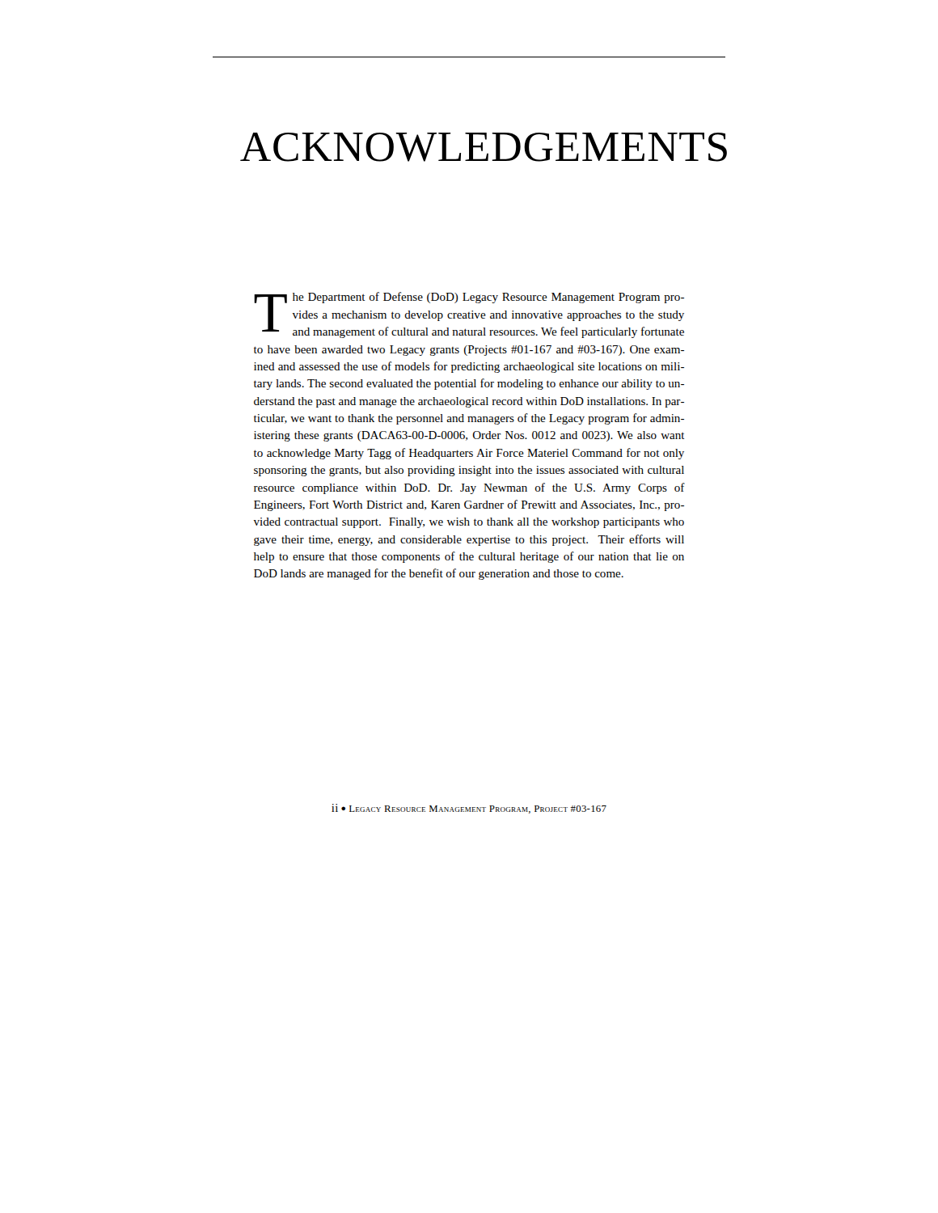ACKNOWLEDGEMENTS
The Department of Defense (DoD) Legacy Resource Management Program provides a mechanism to develop creative and innovative approaches to the study and management of cultural and natural resources. We feel particularly fortunate to have been awarded two Legacy grants (Projects #01-167 and #03-167). One examined and assessed the use of models for predicting archaeological site locations on military lands. The second evaluated the potential for modeling to enhance our ability to understand the past and manage the archaeological record within DoD installations. In particular, we want to thank the personnel and managers of the Legacy program for administering these grants (DACA63-00-D-0006, Order Nos. 0012 and 0023). We also want to acknowledge Marty Tagg of Headquarters Air Force Materiel Command for not only sponsoring the grants, but also providing insight into the issues associated with cultural resource compliance within DoD. Dr. Jay Newman of the U.S. Army Corps of Engineers, Fort Worth District and, Karen Gardner of Prewitt and Associates, Inc., provided contractual support. Finally, we wish to thank all the workshop participants who gave their time, energy, and considerable expertise to this project. Their efforts will help to ensure that those components of the cultural heritage of our nation that lie on DoD lands are managed for the benefit of our generation and those to come.
ii●Legacy Resource Management Program, Project #03-167